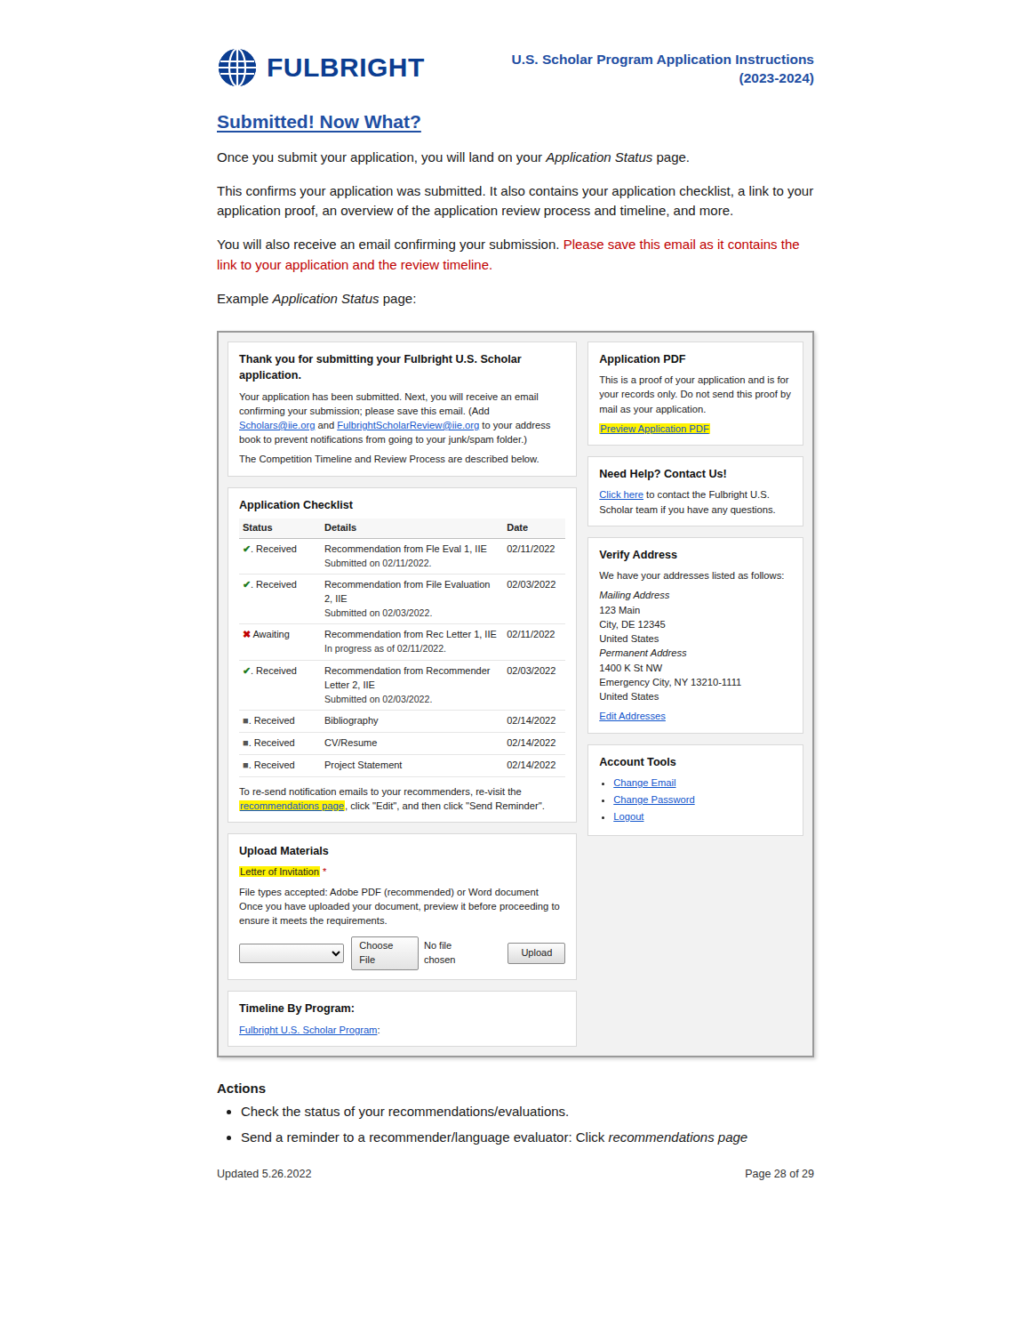FULBRIGHT
U.S. Scholar Program Application Instructions
(2023-2024)
Submitted! Now What?
Once you submit your application, you will land on your Application Status page.
This confirms your application was submitted. It also contains your application checklist, a link to your application proof, an overview of the application review process and timeline, and more.
You will also receive an email confirming your submission. Please save this email as it contains the link to your application and the review timeline.
Example Application Status page:
Thank you for submitting your Fulbright U.S. Scholar application.
Your application has been submitted. Next, you will receive an email confirming your submission; please save this email. (Add Scholars@iie.org and FulbrightScholarReview@iie.org to your address book to prevent notifications from going to your junk/spam folder.)
The Competition Timeline and Review Process are described below.
Application Checklist
| Status | Details | Date |
| --- | --- | --- |
| ✔ . Received | Recommendation from Fle Eval 1, IIE Submitted on 02/11/2022. | 02/11/2022 |
| ✔ . Received | Recommendation from File Evaluation 2, IIE Submitted on 02/03/2022. | 02/03/2022 |
| ✖ Awaiting | Recommendation from Rec Letter 1, IIE In progress as of 02/11/2022. | 02/11/2022 |
| ✔ . Received | Recommendation from Recommender Letter 2, IIE Submitted on 02/03/2022. | 02/03/2022 |
| ■ . Received | Bibliography | 02/14/2022 |
| ■ . Received | CV/Resume | 02/14/2022 |
| ■ . Received | Project Statement | 02/14/2022 |
To re-send notification emails to your recommenders, re-visit the recommendations page, click "Edit", and then click "Send Reminder".
Upload Materials
Letter of Invitation *
File types accepted: Adobe PDF (recommended) or Word document
Once you have uploaded your document, preview it before proceeding to ensure it meets the requirements.
Choose File No file chosen Upload
Timeline By Program:
Fulbright U.S. Scholar Program:
Application PDF
This is a proof of your application and is for your records only. Do not send this proof by mail as your application.
Preview Application PDF
Need Help? Contact Us!
Click here to contact the Fulbright U.S. Scholar team if you have any questions.
Verify Address
We have your addresses listed as follows:
Mailing Address
123 Main
City, DE 12345
United States
Permanent Address
1400 K St NW
Emergency City, NY 13210-1111
United States
Edit Addresses
Account Tools
Change Email
Change Password
Logout
Actions
Check the status of your recommendations/evaluations.
Send a reminder to a recommender/language evaluator: Click recommendations page
Updated 5.26.2022
Page 28 of 29